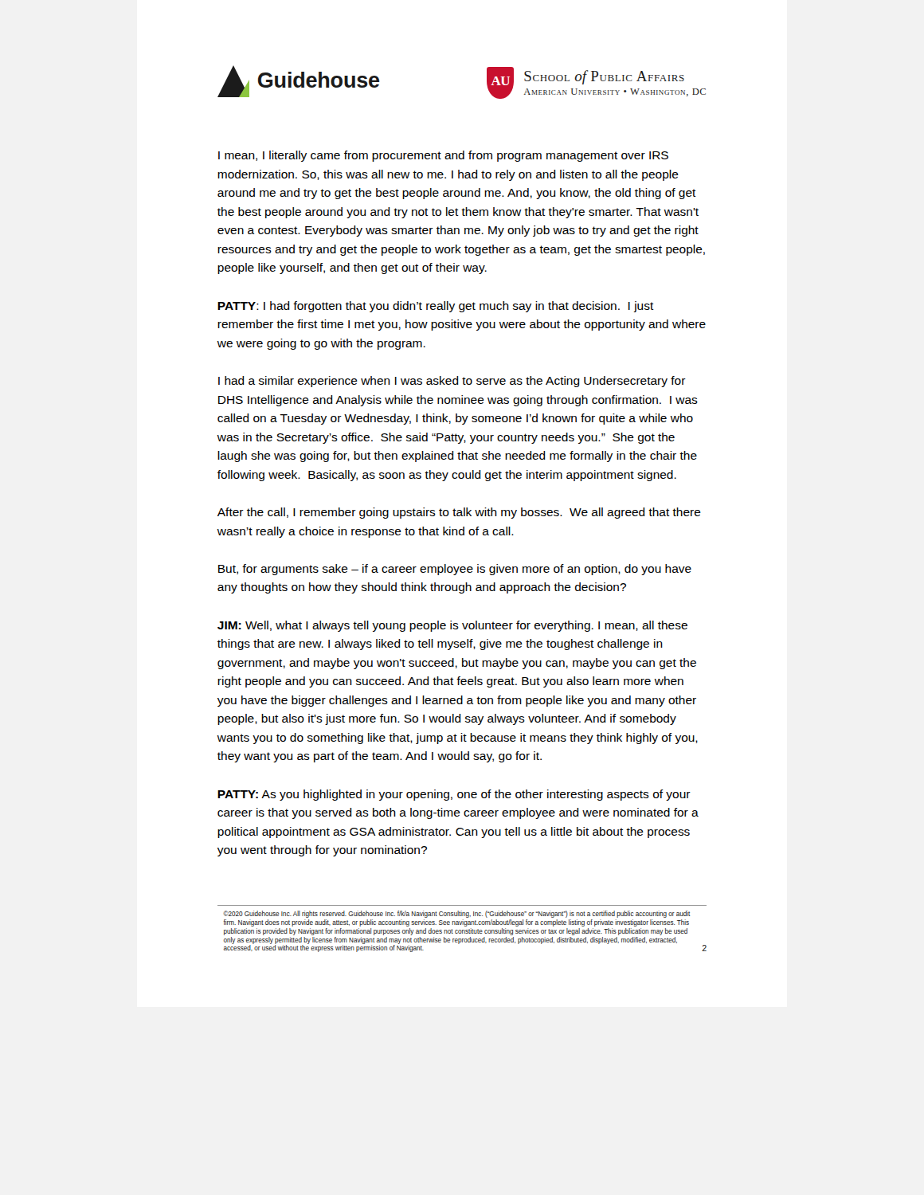Guidehouse
School of Public Affairs
American University • Washington, DC
I mean, I literally came from procurement and from program management over IRS modernization. So, this was all new to me. I had to rely on and listen to all the people around me and try to get the best people around me. And, you know, the old thing of get the best people around you and try not to let them know that they're smarter. That wasn't even a contest. Everybody was smarter than me. My only job was to try and get the right resources and try and get the people to work together as a team, get the smartest people, people like yourself, and then get out of their way.
PATTY: I had forgotten that you didn’t really get much say in that decision. I just remember the first time I met you, how positive you were about the opportunity and where we were going to go with the program.
I had a similar experience when I was asked to serve as the Acting Undersecretary for DHS Intelligence and Analysis while the nominee was going through confirmation. I was called on a Tuesday or Wednesday, I think, by someone I’d known for quite a while who was in the Secretary’s office. She said “Patty, your country needs you.” She got the laugh she was going for, but then explained that she needed me formally in the chair the following week. Basically, as soon as they could get the interim appointment signed.
After the call, I remember going upstairs to talk with my bosses. We all agreed that there wasn’t really a choice in response to that kind of a call.
But, for arguments sake – if a career employee is given more of an option, do you have any thoughts on how they should think through and approach the decision?
JIM: Well, what I always tell young people is volunteer for everything. I mean, all these things that are new. I always liked to tell myself, give me the toughest challenge in government, and maybe you won't succeed, but maybe you can, maybe you can get the right people and you can succeed. And that feels great. But you also learn more when you have the bigger challenges and I learned a ton from people like you and many other people, but also it's just more fun. So I would say always volunteer. And if somebody wants you to do something like that, jump at it because it means they think highly of you, they want you as part of the team. And I would say, go for it.
PATTY: As you highlighted in your opening, one of the other interesting aspects of your career is that you served as both a long-time career employee and were nominated for a political appointment as GSA administrator. Can you tell us a little bit about the process you went through for your nomination?
©2020 Guidehouse Inc. All rights reserved. Guidehouse Inc. f/k/a Navigant Consulting, Inc. (“Guidehouse” or “Navigant”) is not a certified public accounting or audit firm. Navigant does not provide audit, attest, or public accounting services. See navigant.com/about/legal for a complete listing of private investigator licenses. This publication is provided by Navigant for informational purposes only and does not constitute consulting services or tax or legal advice. This publication may be used only as expressly permitted by license from Navigant and may not otherwise be reproduced, recorded, photocopied, distributed, displayed, modified, extracted, accessed, or used without the express written permission of Navigant.
2